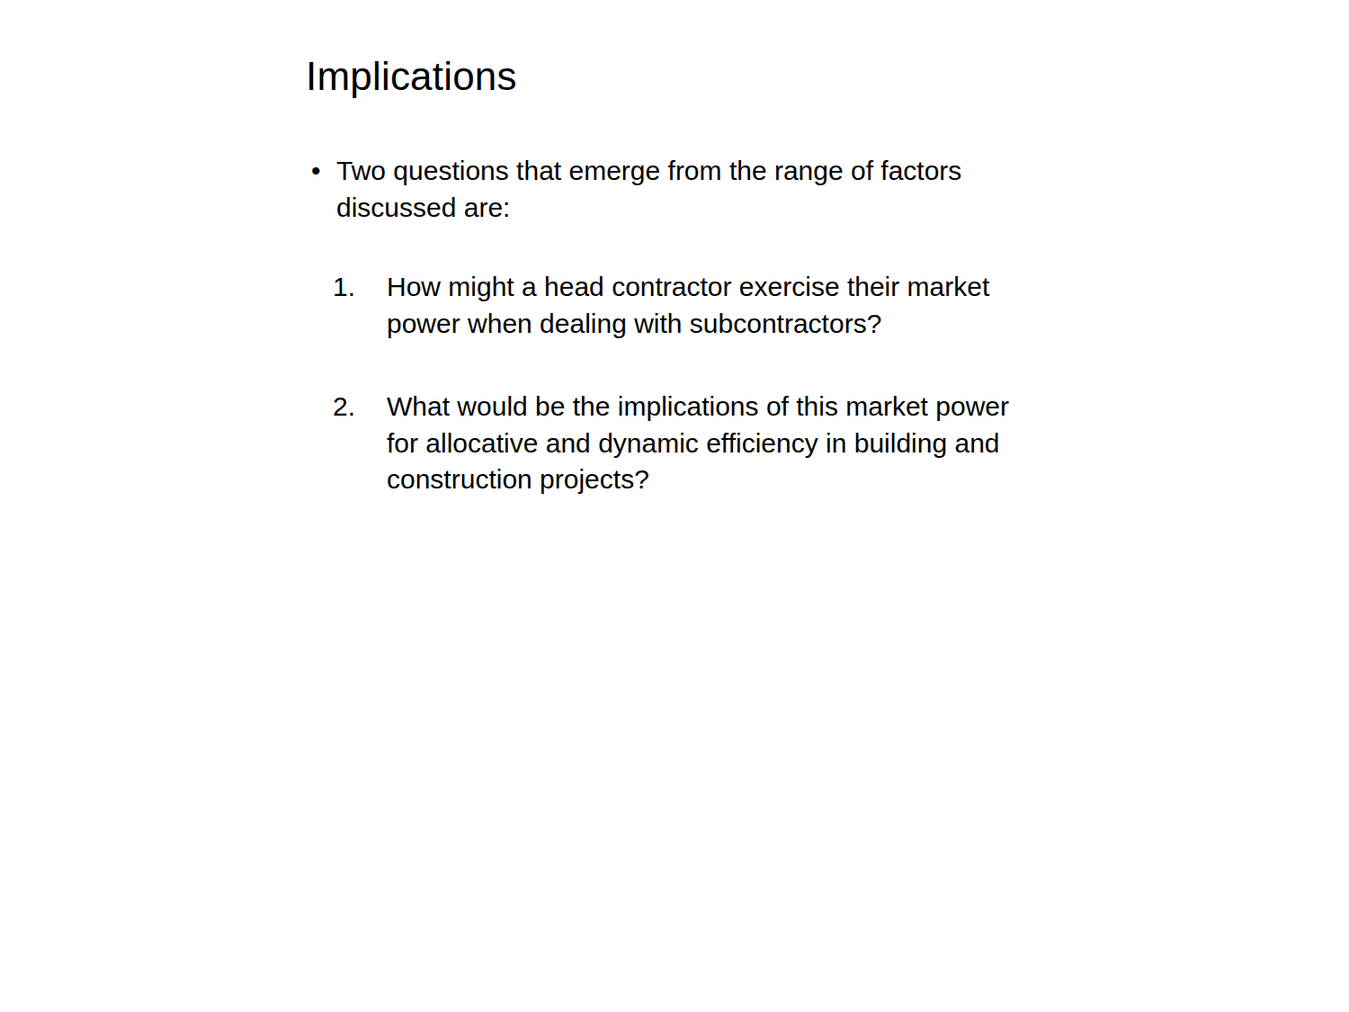Implications
Two questions that emerge from the range of factors discussed are:
How might a head contractor exercise their market power when dealing with subcontractors?
What would be the implications of this market power for allocative and dynamic efficiency in building and construction projects?